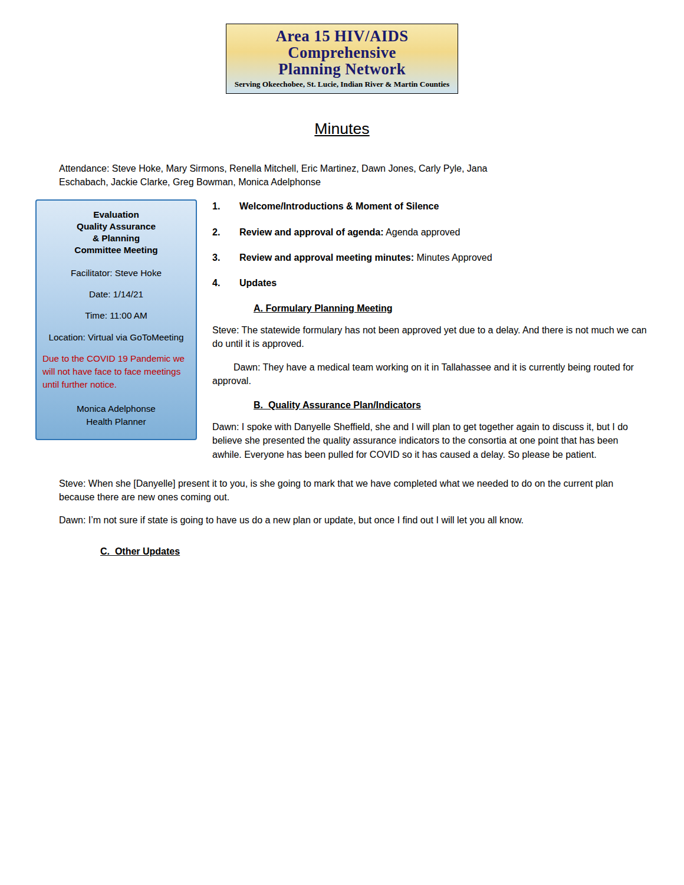Area 15 HIV/AIDS
Comprehensive
Planning Network
Serving Okeechobee, St. Lucie, Indian River & Martin Counties
Minutes
Attendance: Steve Hoke, Mary Sirmons, Renella Mitchell, Eric Martinez, Dawn Jones, Carly Pyle, Jana Eschabach, Jackie Clarke, Greg Bowman, Monica Adelphonse
Evaluation
Quality Assurance
& Planning
Committee Meeting
Facilitator: Steve Hoke
Date: 1/14/21
Time: 11:00 AM
Location: Virtual via GoToMeeting
Due to the COVID 19 Pandemic we will not have face to face meetings until further notice.
Monica Adelphonse
Health Planner
1. Welcome/Introductions & Moment of Silence
2. Review and approval of agenda: Agenda approved
3. Review and approval meeting minutes: Minutes Approved
4. Updates
A. Formulary Planning Meeting
Steve: The statewide formulary has not been approved yet due to a delay. And there is not much we can do until it is approved.
Dawn: They have a medical team working on it in Tallahassee and it is currently being routed for approval.
B. Quality Assurance Plan/Indicators
Dawn: I spoke with Danyelle Sheffield, she and I will plan to get together again to discuss it, but I do believe she presented the quality assurance indicators to the consortia at one point that has been awhile. Everyone has been pulled for COVID so it has caused a delay. So please be patient.
Steve: When she [Danyelle] present it to you, is she going to mark that we have completed what we needed to do on the current plan because there are new ones coming out.
Dawn: I’m not sure if state is going to have us do a new plan or update, but once I find out I will let you all know.
C. Other Updates